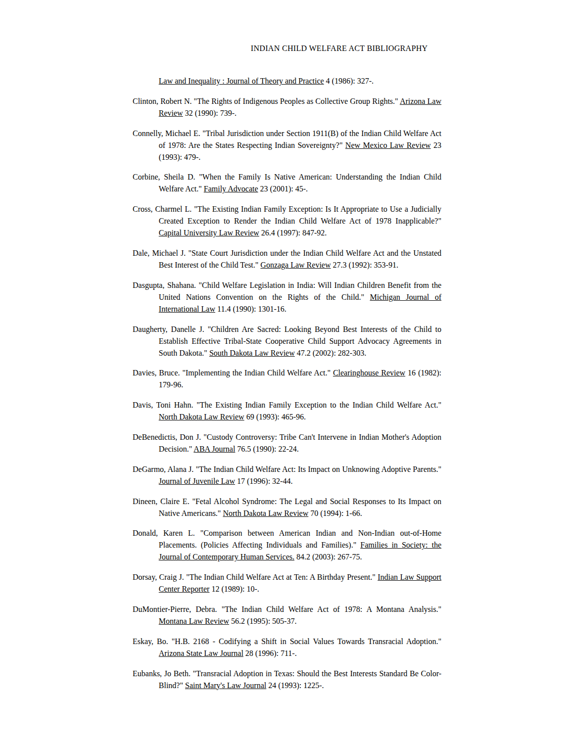INDIAN CHILD WELFARE ACT BIBLIOGRAPHY
Law and Inequality : Journal of Theory and Practice 4 (1986): 327-.
Clinton, Robert N. "The Rights of Indigenous Peoples as Collective Group Rights." Arizona Law Review 32 (1990): 739-.
Connelly, Michael E. "Tribal Jurisdiction under Section 1911(B) of the Indian Child Welfare Act of 1978: Are the States Respecting Indian Sovereignty?" New Mexico Law Review 23 (1993): 479-.
Corbine, Sheila D. "When the Family Is Native American: Understanding the Indian Child Welfare Act." Family Advocate 23 (2001): 45-.
Cross, Charmel L. "The Existing Indian Family Exception: Is It Appropriate to Use a Judicially Created Exception to Render the Indian Child Welfare Act of 1978 Inapplicable?" Capital University Law Review 26.4 (1997): 847-92.
Dale, Michael J. "State Court Jurisdiction under the Indian Child Welfare Act and the Unstated Best Interest of the Child Test." Gonzaga Law Review 27.3 (1992): 353-91.
Dasgupta, Shahana. "Child Welfare Legislation in India: Will Indian Children Benefit from the United Nations Convention on the Rights of the Child." Michigan Journal of International Law 11.4 (1990): 1301-16.
Daugherty, Danelle J. "Children Are Sacred: Looking Beyond Best Interests of the Child to Establish Effective Tribal-State Cooperative Child Support Advocacy Agreements in South Dakota." South Dakota Law Review 47.2 (2002): 282-303.
Davies, Bruce. "Implementing the Indian Child Welfare Act." Clearinghouse Review 16 (1982): 179-96.
Davis, Toni Hahn. "The Existing Indian Family Exception to the Indian Child Welfare Act." North Dakota Law Review 69 (1993): 465-96.
DeBenedictis, Don J. "Custody Controversy: Tribe Can't Intervene in Indian Mother's Adoption Decision." ABA Journal 76.5 (1990): 22-24.
DeGarmo, Alana J. "The Indian Child Welfare Act: Its Impact on Unknowing Adoptive Parents." Journal of Juvenile Law 17 (1996): 32-44.
Dineen, Claire E. "Fetal Alcohol Syndrome: The Legal and Social Responses to Its Impact on Native Americans." North Dakota Law Review 70 (1994): 1-66.
Donald, Karen L. "Comparison between American Indian and Non-Indian out-of-Home Placements. (Policies Affecting Individuals and Families)." Families in Society: the Journal of Contemporary Human Services. 84.2 (2003): 267-75.
Dorsay, Craig J. "The Indian Child Welfare Act at Ten: A Birthday Present." Indian Law Support Center Reporter 12 (1989): 10-.
DuMontier-Pierre, Debra. "The Indian Child Welfare Act of 1978: A Montana Analysis." Montana Law Review 56.2 (1995): 505-37.
Eskay, Bo. "H.B. 2168 - Codifying a Shift in Social Values Towards Transracial Adoption." Arizona State Law Journal 28 (1996): 711-.
Eubanks, Jo Beth. "Transracial Adoption in Texas: Should the Best Interests Standard Be Color-Blind?" Saint Mary's Law Journal 24 (1993): 1225-.